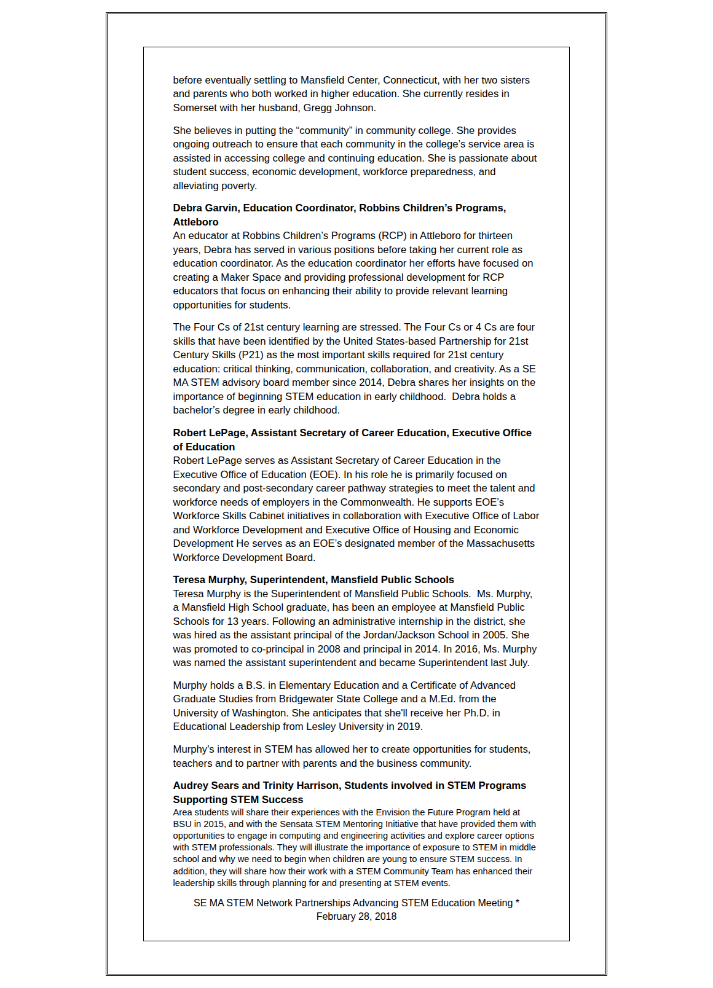before eventually settling to Mansfield Center, Connecticut, with her two sisters and parents who both worked in higher education. She currently resides in Somerset with her husband, Gregg Johnson.
She believes in putting the “community” in community college. She provides ongoing outreach to ensure that each community in the college’s service area is assisted in accessing college and continuing education. She is passionate about student success, economic development, workforce preparedness, and alleviating poverty.
Debra Garvin, Education Coordinator, Robbins Children’s Programs, Attleboro
An educator at Robbins Children’s Programs (RCP) in Attleboro for thirteen years, Debra has served in various positions before taking her current role as education coordinator. As the education coordinator her efforts have focused on creating a Maker Space and providing professional development for RCP educators that focus on enhancing their ability to provide relevant learning opportunities for students.
The Four Cs of 21st century learning are stressed. The Four Cs or 4 Cs are four skills that have been identified by the United States-based Partnership for 21st Century Skills (P21) as the most important skills required for 21st century education: critical thinking, communication, collaboration, and creativity. As a SE MA STEM advisory board member since 2014, Debra shares her insights on the importance of beginning STEM education in early childhood. Debra holds a bachelor’s degree in early childhood.
Robert LePage, Assistant Secretary of Career Education, Executive Office of Education
Robert LePage serves as Assistant Secretary of Career Education in the Executive Office of Education (EOE). In his role he is primarily focused on secondary and post-secondary career pathway strategies to meet the talent and workforce needs of employers in the Commonwealth. He supports EOE’s Workforce Skills Cabinet initiatives in collaboration with Executive Office of Labor and Workforce Development and Executive Office of Housing and Economic Development He serves as an EOE’s designated member of the Massachusetts Workforce Development Board.
Teresa Murphy, Superintendent, Mansfield Public Schools
Teresa Murphy is the Superintendent of Mansfield Public Schools. Ms. Murphy, a Mansfield High School graduate, has been an employee at Mansfield Public Schools for 13 years. Following an administrative internship in the district, she was hired as the assistant principal of the Jordan/Jackson School in 2005. She was promoted to co-principal in 2008 and principal in 2014. In 2016, Ms. Murphy was named the assistant superintendent and became Superintendent last July.
Murphy holds a B.S. in Elementary Education and a Certificate of Advanced Graduate Studies from Bridgewater State College and a M.Ed. from the University of Washington. She anticipates that she'll receive her Ph.D. in Educational Leadership from Lesley University in 2019.
Murphy's interest in STEM has allowed her to create opportunities for students, teachers and to partner with parents and the business community.
Audrey Sears and Trinity Harrison, Students involved in STEM Programs Supporting STEM Success
Area students will share their experiences with the Envision the Future Program held at BSU in 2015, and with the Sensata STEM Mentoring Initiative that have provided them with opportunities to engage in computing and engineering activities and explore career options with STEM professionals. They will illustrate the importance of exposure to STEM in middle school and why we need to begin when children are young to ensure STEM success. In addition, they will share how their work with a STEM Community Team has enhanced their leadership skills through planning for and presenting at STEM events.
SE MA STEM Network Partnerships Advancing STEM Education Meeting * February 28, 2018